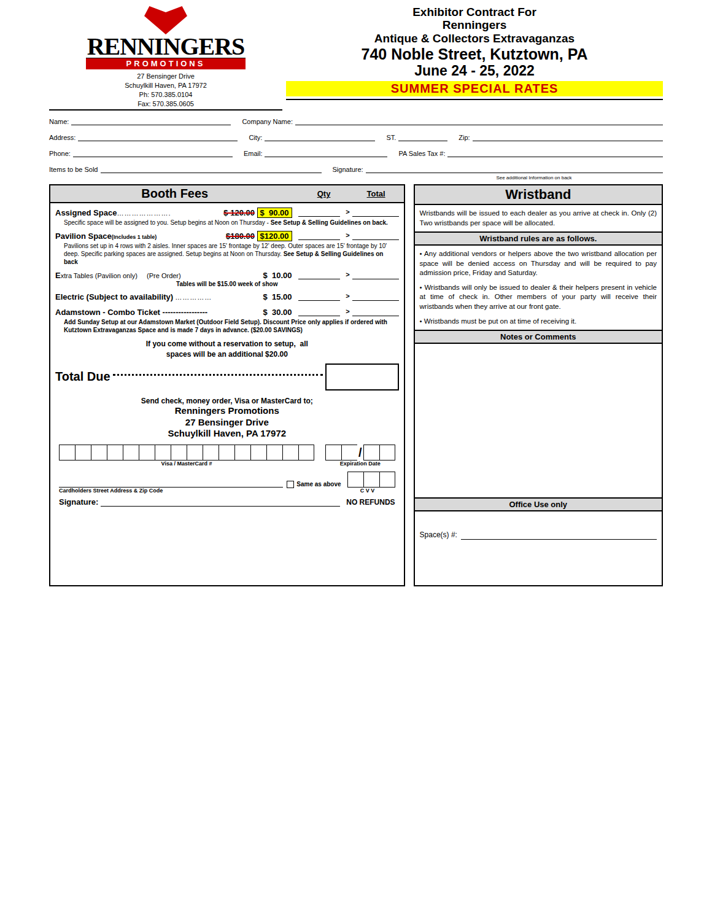RENNINGERS
PROMOTIONS
27 Bensinger Drive
Schuylkill Haven, PA 17972
Ph: 570.385.0104
Fax: 570.385.0605
Exhibitor Contract For
Renningers
Antique & Collectors Extravaganzas
740 Noble Street, Kutztown, PA
June 24 - 25, 2022
SUMMER SPECIAL RATES
Name: Company Name:
Address: City: ST. Zip:
Phone: Email: PA Sales Tax #:
Items to be Sold Signature:
See additional Information on back
Booth Fees
Qty
Total
Assigned Space………………….
$ 120.00 $ 90.00
>
Specific space will be assigned to you. Setup begins at Noon on Thursday - See Setup & Selling Guidelines on back.
Pavilion Space(Includes 1 table)
$180.00 $120.00
>
Pavilions set up in 4 rows with 2 aisles. Inner spaces are 15' frontage by 12' deep. Outer spaces are 15' frontage by 10' deep. Specific parking spaces are assigned. Setup begins at Noon on Thursday. See Setup & Selling Guidelines on back
Extra Tables (Pavilion only) (Pre Order)
$ 10.00
>
Tables will be $15.00 week of show
Electric (Subject to availability) ……………
$ 15.00
>
Adamstown - Combo Ticket -----------------
$ 30.00
>
Add Sunday Setup at our Adamstown Market (Outdoor Field Setup). Discount Price only applies if ordered with Kutztown Extravaganzas Space and is made 7 days in advance. ($20.00 SAVINGS)
If you come without a reservation to setup, all
spaces will be an additional $20.00
Total Due
Send check, money order, Visa or MasterCard to;
Renningers Promotions
27 Bensinger Drive
Schuylkill Haven, PA 17972
Visa / MasterCard #
/
Expiration Date
Same as above
Cardholders Street Address & Zip Code
C V V
Signature: NO REFUNDS
Wristband
Wristbands will be issued to each dealer as you arrive at check in. Only (2) Two wristbands per space will be allocated.
Wristband rules are as follows.
• Any additional vendors or helpers above the two wristband allocation per space will be denied access on Thursday and will be required to pay admission price, Friday and Saturday.
• Wristbands will only be issued to dealer & their helpers present in vehicle at time of check in. Other members of your party will receive their wristbands when they arrive at our front gate.
• Wristbands must be put on at time of receiving it.
Notes or Comments
Office Use only
Space(s) #: